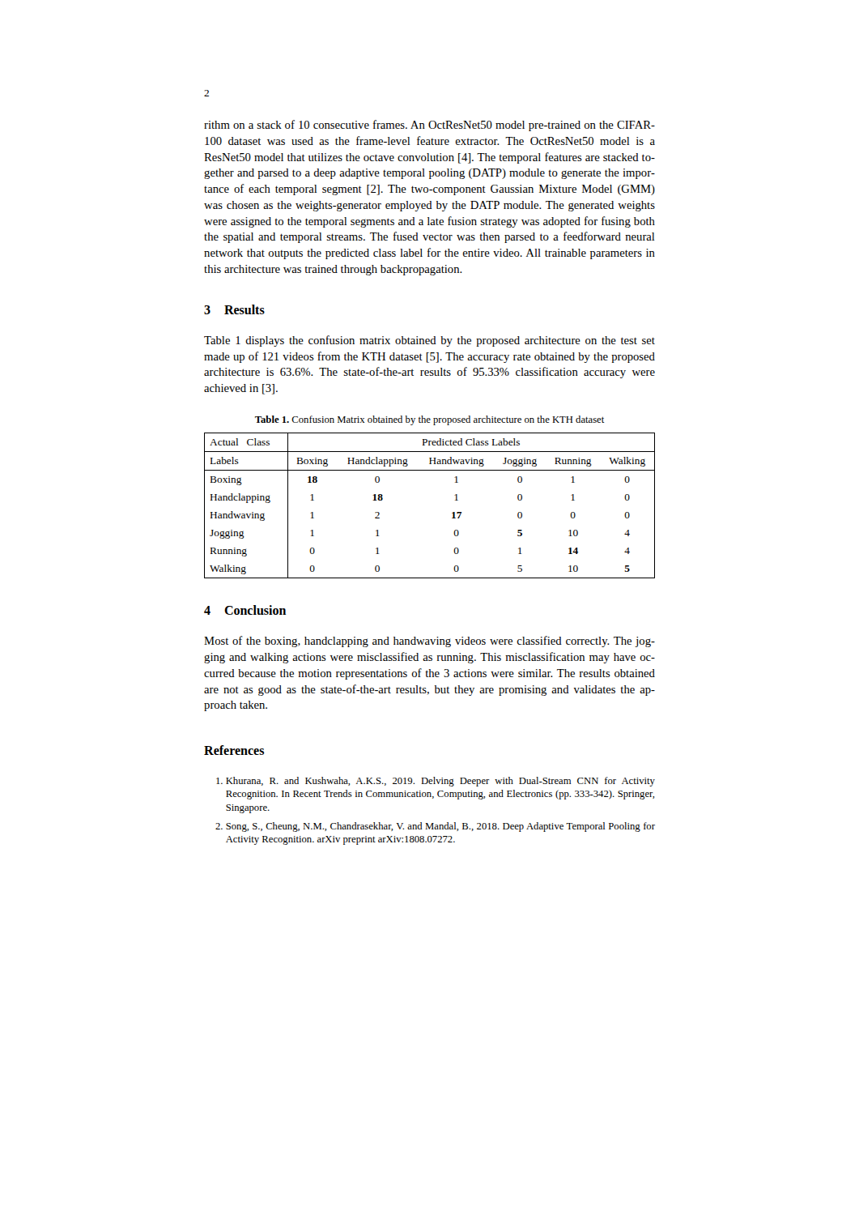2
rithm on a stack of 10 consecutive frames. An OctResNet50 model pre-trained on the CIFAR-100 dataset was used as the frame-level feature extractor. The OctResNet50 model is a ResNet50 model that utilizes the octave convolution [4]. The temporal features are stacked together and parsed to a deep adaptive temporal pooling (DATP) module to generate the importance of each temporal segment [2]. The two-component Gaussian Mixture Model (GMM) was chosen as the weights-generator employed by the DATP module. The generated weights were assigned to the temporal segments and a late fusion strategy was adopted for fusing both the spatial and temporal streams. The fused vector was then parsed to a feedforward neural network that outputs the predicted class label for the entire video. All trainable parameters in this architecture was trained through backpropagation.
3 Results
Table 1 displays the confusion matrix obtained by the proposed architecture on the test set made up of 121 videos from the KTH dataset [5]. The accuracy rate obtained by the proposed architecture is 63.6%. The state-of-the-art results of 95.33% classification accuracy were achieved in [3].
Table 1. Confusion Matrix obtained by the proposed architecture on the KTH dataset
| Actual Class | Predicted Class Labels |
| --- | --- |
| Labels | Boxing | Handclapping | Handwaving | Jogging | Running | Walking |
| Boxing | 18 | 0 | 1 | 0 | 1 | 0 |
| Handclapping | 1 | 18 | 1 | 0 | 1 | 0 |
| Handwaving | 1 | 2 | 17 | 0 | 0 | 0 |
| Jogging | 1 | 1 | 0 | 5 | 10 | 4 |
| Running | 0 | 1 | 0 | 1 | 14 | 4 |
| Walking | 0 | 0 | 0 | 5 | 10 | 5 |
4 Conclusion
Most of the boxing, handclapping and handwaving videos were classified correctly. The jogging and walking actions were misclassified as running. This misclassification may have occurred because the motion representations of the 3 actions were similar. The results obtained are not as good as the state-of-the-art results, but they are promising and validates the approach taken.
References
Khurana, R. and Kushwaha, A.K.S., 2019. Delving Deeper with Dual-Stream CNN for Activity Recognition. In Recent Trends in Communication, Computing, and Electronics (pp. 333-342). Springer, Singapore.
Song, S., Cheung, N.M., Chandrasekhar, V. and Mandal, B., 2018. Deep Adaptive Temporal Pooling for Activity Recognition. arXiv preprint arXiv:1808.07272.